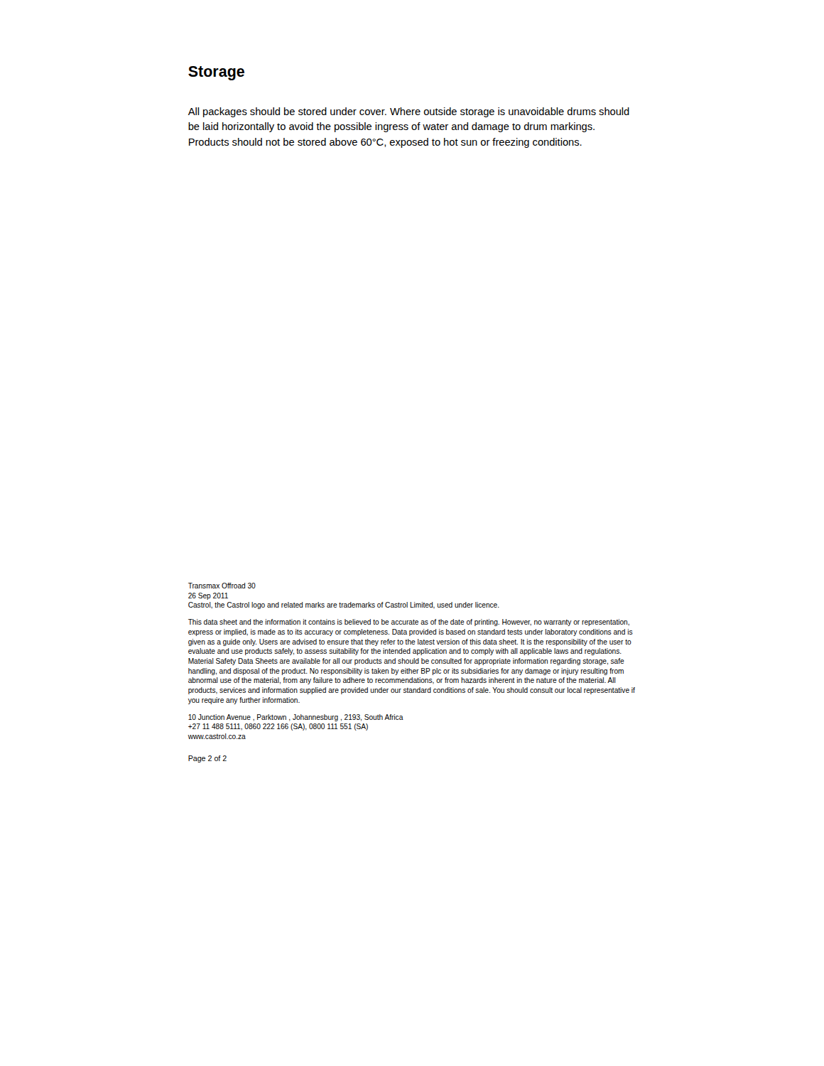Storage
All packages should be stored under cover. Where outside storage is unavoidable drums should be laid horizontally to avoid the possible ingress of water and damage to drum markings. Products should not be stored above 60°C, exposed to hot sun or freezing conditions.
Transmax Offroad 30
26 Sep 2011
Castrol, the Castrol logo and related marks are trademarks of Castrol Limited, used under licence.
This data sheet and the information it contains is believed to be accurate as of the date of printing. However, no warranty or representation, express or implied, is made as to its accuracy or completeness. Data provided is based on standard tests under laboratory conditions and is given as a guide only. Users are advised to ensure that they refer to the latest version of this data sheet. It is the responsibility of the user to evaluate and use products safely, to assess suitability for the intended application and to comply with all applicable laws and regulations. Material Safety Data Sheets are available for all our products and should be consulted for appropriate information regarding storage, safe handling, and disposal of the product. No responsibility is taken by either BP plc or its subsidiaries for any damage or injury resulting from abnormal use of the material, from any failure to adhere to recommendations, or from hazards inherent in the nature of the material. All products, services and information supplied are provided under our standard conditions of sale. You should consult our local representative if you require any further information.
10 Junction Avenue , Parktown , Johannesburg , 2193, South Africa
+27 11 488 5111, 0860 222 166 (SA), 0800 111 551 (SA)
www.castrol.co.za
Page 2 of 2